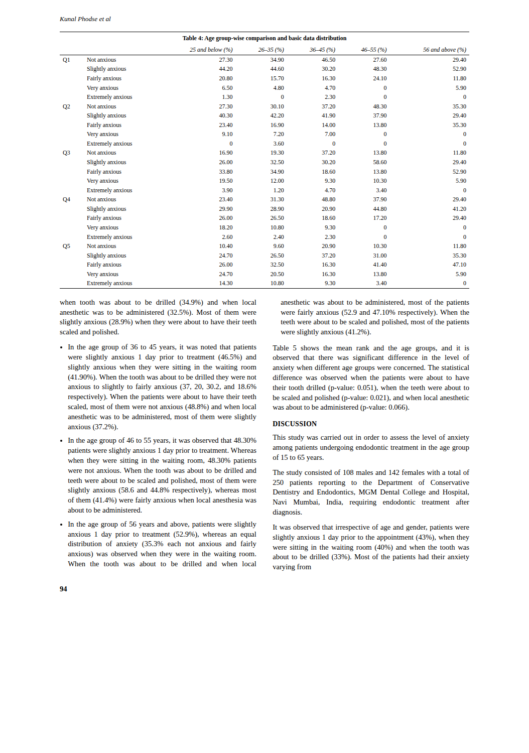Kunal Phodse et al
Table 4: Age group-wise comparison and basic data distribution
| | | 25 and below (%) | 26–35 (%) | 36–45 (%) | 46–55 (%) | 56 and above (%) |
| --- | --- | --- | --- | --- | --- | --- |
| Q1 | Not anxious | 27.30 | 34.90 | 46.50 | 27.60 | 29.40 |
| | Slightly anxious | 44.20 | 44.60 | 30.20 | 48.30 | 52.90 |
| | Fairly anxious | 20.80 | 15.70 | 16.30 | 24.10 | 11.80 |
| | Very anxious | 6.50 | 4.80 | 4.70 | 0 | 5.90 |
| | Extremely anxious | 1.30 | 0 | 2.30 | 0 | 0 |
| Q2 | Not anxious | 27.30 | 30.10 | 37.20 | 48.30 | 35.30 |
| | Slightly anxious | 40.30 | 42.20 | 41.90 | 37.90 | 29.40 |
| | Fairly anxious | 23.40 | 16.90 | 14.00 | 13.80 | 35.30 |
| | Very anxious | 9.10 | 7.20 | 7.00 | 0 | 0 |
| | Extremely anxious | 0 | 3.60 | 0 | 0 | 0 |
| Q3 | Not anxious | 16.90 | 19.30 | 37.20 | 13.80 | 11.80 |
| | Slightly anxious | 26.00 | 32.50 | 30.20 | 58.60 | 29.40 |
| | Fairly anxious | 33.80 | 34.90 | 18.60 | 13.80 | 52.90 |
| | Very anxious | 19.50 | 12.00 | 9.30 | 10.30 | 5.90 |
| | Extremely anxious | 3.90 | 1.20 | 4.70 | 3.40 | 0 |
| Q4 | Not anxious | 23.40 | 31.30 | 48.80 | 37.90 | 29.40 |
| | Slightly anxious | 29.90 | 28.90 | 20.90 | 44.80 | 41.20 |
| | Fairly anxious | 26.00 | 26.50 | 18.60 | 17.20 | 29.40 |
| | Very anxious | 18.20 | 10.80 | 9.30 | 0 | 0 |
| | Extremely anxious | 2.60 | 2.40 | 2.30 | 0 | 0 |
| Q5 | Not anxious | 10.40 | 9.60 | 20.90 | 10.30 | 11.80 |
| | Slightly anxious | 24.70 | 26.50 | 37.20 | 31.00 | 35.30 |
| | Fairly anxious | 26.00 | 32.50 | 16.30 | 41.40 | 47.10 |
| | Very anxious | 24.70 | 20.50 | 16.30 | 13.80 | 5.90 |
| | Extremely anxious | 14.30 | 10.80 | 9.30 | 3.40 | 0 |
when tooth was about to be drilled (34.9%) and when local anesthetic was to be administered (32.5%). Most of them were slightly anxious (28.9%) when they were about to have their teeth scaled and polished.
In the age group of 36 to 45 years, it was noted that patients were slightly anxious 1 day prior to treatment (46.5%) and slightly anxious when they were sitting in the waiting room (41.90%). When the tooth was about to be drilled they were not anxious to slightly to fairly anxious (37, 20, 30.2, and 18.6% respectively). When the patients were about to have their teeth scaled, most of them were not anxious (48.8%) and when local anesthetic was to be administered, most of them were slightly anxious (37.2%).
In the age group of 46 to 55 years, it was observed that 48.30% patients were slightly anxious 1 day prior to treatment. Whereas when they were sitting in the waiting room, 48.30% patients were not anxious. When the tooth was about to be drilled and teeth were about to be scaled and polished, most of them were slightly anxious (58.6 and 44.8% respectively), whereas most of them (41.4%) were fairly anxious when local anesthesia was about to be administered.
In the age group of 56 years and above, patients were slightly anxious 1 day prior to treatment (52.9%), whereas an equal distribution of anxiety (35.3% each not anxious and fairly anxious) was observed when they were in the waiting room. When the tooth was about to be drilled and when local anesthetic was about to be administered, most of the patients were fairly anxious (52.9 and 47.10% respectively). When the teeth were about to be scaled and polished, most of the patients were slightly anxious (41.2%).
Table 5 shows the mean rank and the age groups, and it is observed that there was significant difference in the level of anxiety when different age groups were concerned. The statistical difference was observed when the patients were about to have their tooth drilled (p-value: 0.051), when the teeth were about to be scaled and polished (p-value: 0.021), and when local anesthetic was about to be administered (p-value: 0.066).
Discussion
This study was carried out in order to assess the level of anxiety among patients undergoing endodontic treatment in the age group of 15 to 65 years.
The study consisted of 108 males and 142 females with a total of 250 patients reporting to the Department of Conservative Dentistry and Endodontics, MGM Dental College and Hospital, Navi Mumbai, India, requiring endodontic treatment after diagnosis.
It was observed that irrespective of age and gender, patients were slightly anxious 1 day prior to the appointment (43%), when they were sitting in the waiting room (40%) and when the tooth was about to be drilled (33%). Most of the patients had their anxiety varying from
94